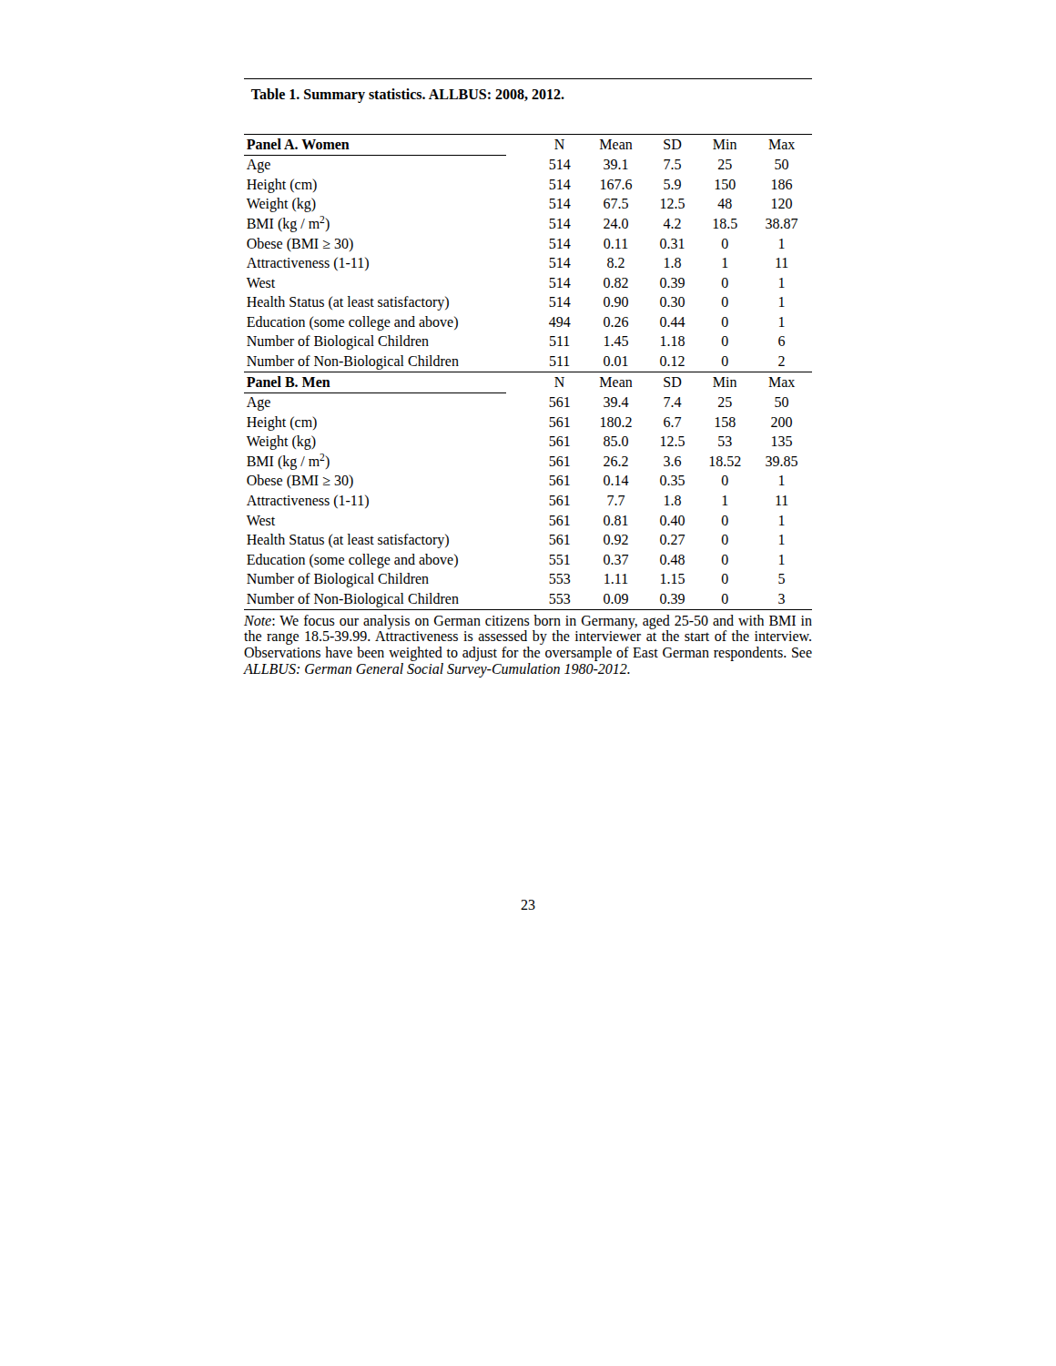Table 1. Summary statistics. ALLBUS: 2008, 2012.
| Panel A. Women | | N | Mean | SD | Min | Max |
| Age | | 514 | 39.1 | 7.5 | 25 | 50 |
| Height (cm) | | 514 | 167.6 | 5.9 | 150 | 186 |
| Weight (kg) | | 514 | 67.5 | 12.5 | 48 | 120 |
| BMI (kg / m 2 ) | | 514 | 24.0 | 4.2 | 18.5 | 38.87 |
| Obese (BMI ≥ 30) | | 514 | 0.11 | 0.31 | 0 | 1 |
| Attractiveness (1-11) | | 514 | 8.2 | 1.8 | 1 | 11 |
| West | | 514 | 0.82 | 0.39 | 0 | 1 |
| Health Status (at least satisfactory) | | 514 | 0.90 | 0.30 | 0 | 1 |
| Education (some college and above) | | 494 | 0.26 | 0.44 | 0 | 1 |
| Number of Biological Children | | 511 | 1.45 | 1.18 | 0 | 6 |
| Number of Non-Biological Children | | 511 | 0.01 | 0.12 | 0 | 2 |
| Panel B. Men | | N | Mean | SD | Min | Max |
| Age | | 561 | 39.4 | 7.4 | 25 | 50 |
| Height (cm) | | 561 | 180.2 | 6.7 | 158 | 200 |
| Weight (kg) | | 561 | 85.0 | 12.5 | 53 | 135 |
| BMI (kg / m 2 ) | | 561 | 26.2 | 3.6 | 18.52 | 39.85 |
| Obese (BMI ≥ 30) | | 561 | 0.14 | 0.35 | 0 | 1 |
| Attractiveness (1-11) | | 561 | 7.7 | 1.8 | 1 | 11 |
| West | | 561 | 0.81 | 0.40 | 0 | 1 |
| Health Status (at least satisfactory) | | 561 | 0.92 | 0.27 | 0 | 1 |
| Education (some college and above) | | 551 | 0.37 | 0.48 | 0 | 1 |
| Number of Biological Children | | 553 | 1.11 | 1.15 | 0 | 5 |
| Number of Non-Biological Children | | 553 | 0.09 | 0.39 | 0 | 3 |
Note: We focus our analysis on German citizens born in Germany, aged 25-50 and with BMI in the range 18.5-39.99. Attractiveness is assessed by the interviewer at the start of the interview. Observations have been weighted to adjust for the oversample of East German respondents. See ALLBUS: German General Social Survey-Cumulation 1980-2012.
23